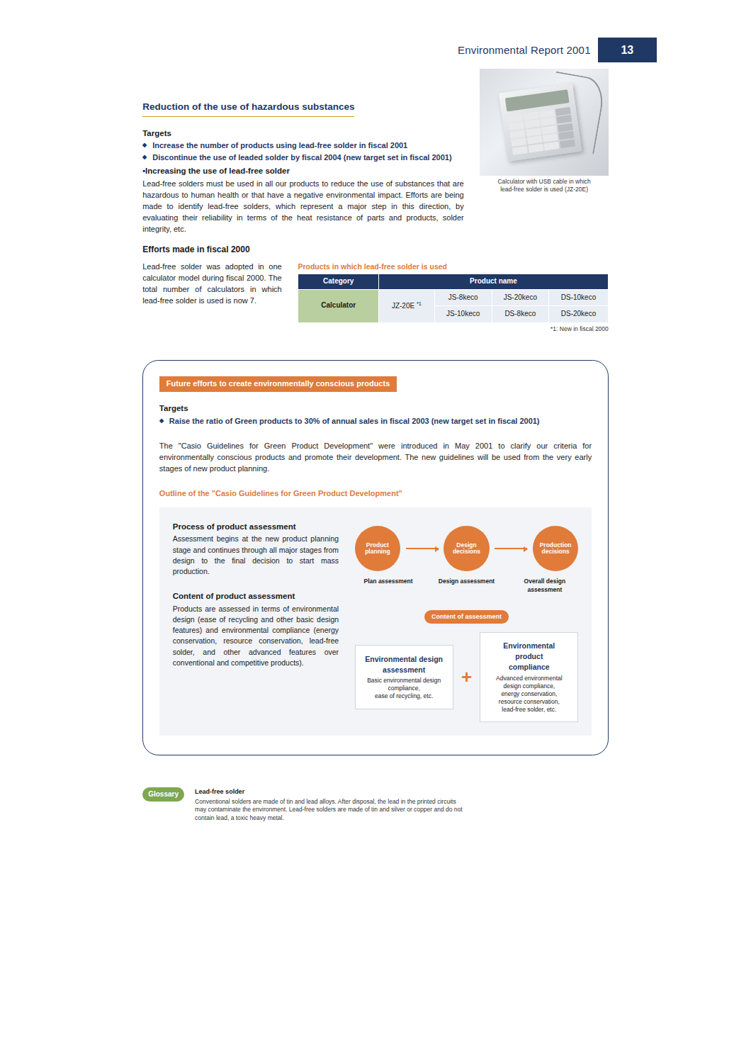Environmental Report 2001
13
Reduction of the use of hazardous substances
Targets
Increase the number of products using lead-free solder in fiscal 2001
Discontinue the use of leaded solder by fiscal 2004 (new target set in fiscal 2001)
•Increasing the use of lead-free solder
Lead-free solders must be used in all our products to reduce the use of substances that are hazardous to human health or that have a negative environmental impact. Efforts are being made to identify lead-free solders, which represent a major step in this direction, by evaluating their reliability in terms of the heat resistance of parts and products, solder integrity, etc.
Calculator with USB cable in which
lead-free solder is used (JZ-20E)
Efforts made in fiscal 2000
Lead-free solder was adopted in one calculator model during fiscal 2000. The total number of calculators in which lead-free solder is used is now 7.
Products in which lead-free solder is used
| Category | Product name |
| --- | --- |
| Calculator | JZ-20E *1 | JS-8keco | JS-20keco | DS-10keco |
| JS-10keco | DS-8keco | DS-20keco |
*1: New in fiscal 2000
Future efforts to create environmentally conscious products
Targets
Raise the ratio of Green products to 30% of annual sales in fiscal 2003 (new target set in fiscal 2001)
The "Casio Guidelines for Green Product Development" were introduced in May 2001 to clarify our criteria for environmentally conscious products and promote their development. The new guidelines will be used from the very early stages of new product planning.
Outline of the "Casio Guidelines for Green Product Development"
Process of product assessment
Assessment begins at the new product planning stage and continues through all major stages from design to the final decision to start mass production.
Content of product assessment
Products are assessed in terms of environmental design (ease of recycling and other basic design features) and environmental compliance (energy conservation, resource conservation, lead-free solder, and other advanced features over conventional and competitive products).
Product
planning
Design
decisions
Production
decisions
Plan assessment
Design assessment
Overall design
assessment
Content of assessment
Environmental design
assessment
Basic environmental design compliance,
ease of recycling, etc.
+
Environmental product
compliance
Advanced environmental design compliance,
energy conservation, resource conservation,
lead-free solder, etc.
Glossary
Lead-free solder
Conventional solders are made of tin and lead alloys. After disposal, the lead in the printed circuits may contaminate the environment. Lead-free solders are made of tin and silver or copper and do not contain lead, a toxic heavy metal.